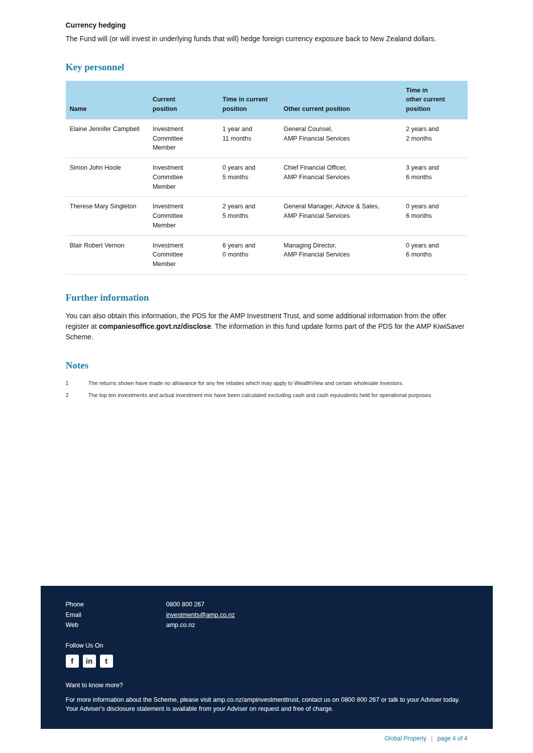Currency hedging
The Fund will (or will invest in underlying funds that will) hedge foreign currency exposure back to New Zealand dollars.
Key personnel
| Name | Current position | Time in current position | Other current position | Time in other current position |
| --- | --- | --- | --- | --- |
| Elaine Jennifer Campbell | Investment Committee Member | 1 year and 11 months | General Counsel, AMP Financial Services | 2 years and 2 months |
| Simon John Hoole | Investment Committee Member | 0 years and 5 months | Chief Financial Officer, AMP Financial Services | 3 years and 6 months |
| Therese Mary Singleton | Investment Committee Member | 2 years and 5 months | General Manager, Advice & Sales, AMP Financial Services | 0 years and 6 months |
| Blair Robert Vernon | Investment Committee Member | 6 years and 0 months | Managing Director, AMP Financial Services | 0 years and 6 months |
Further information
You can also obtain this information, the PDS for the AMP Investment Trust, and some additional information from the offer register at companiesoffice.govt.nz/disclose. The information in this fund update forms part of the PDS for the AMP KiwiSaver Scheme.
Notes
1
The returns shown have made no allowance for any fee rebates which may apply to WealthView and certain wholesale investors.
2
The top ten investments and actual investment mix have been calculated excluding cash and cash equivalents held for operational purposes.
Phone
0800 800 267
Email
investments@amp.co.nz
Web
amp.co.nz
Follow Us On
f in t
Want to know more?
For more information about the Scheme, please visit amp.co.nz/ampinvestmenttrust, contact us on 0800 800 267 or talk to your Adviser today. Your Adviser's disclosure statement is available from your Adviser on request and free of charge.
Global Property | page 4 of 4